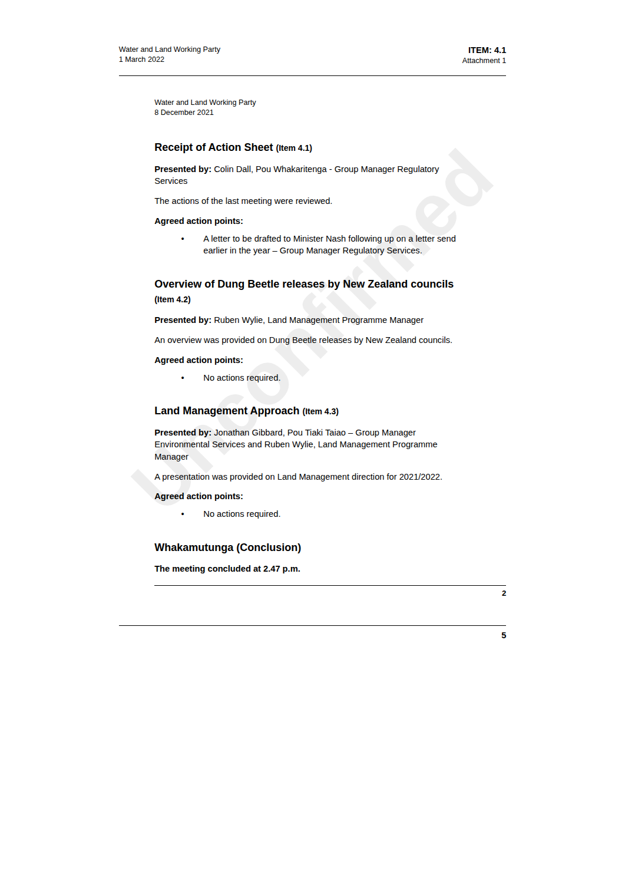Unconfirmed
Water and Land Working Party
1 March 2022
ITEM: 4.1
Attachment 1
Water and Land Working Party
8 December 2021
Receipt of Action Sheet (Item 4.1)
Presented by: Colin Dall, Pou Whakaritenga - Group Manager Regulatory Services
The actions of the last meeting were reviewed.
Agreed action points:
A letter to be drafted to Minister Nash following up on a letter send earlier in the year – Group Manager Regulatory Services.
Overview of Dung Beetle releases by New Zealand councils (Item 4.2)
Presented by: Ruben Wylie, Land Management Programme Manager
An overview was provided on Dung Beetle releases by New Zealand councils.
Agreed action points:
No actions required.
Land Management Approach (Item 4.3)
Presented by: Jonathan Gibbard, Pou Tiaki Taiao – Group Manager Environmental Services and Ruben Wylie, Land Management Programme Manager
A presentation was provided on Land Management direction for 2021/2022.
Agreed action points:
No actions required.
Whakamutunga (Conclusion)
The meeting concluded at 2.47 p.m.
2
5